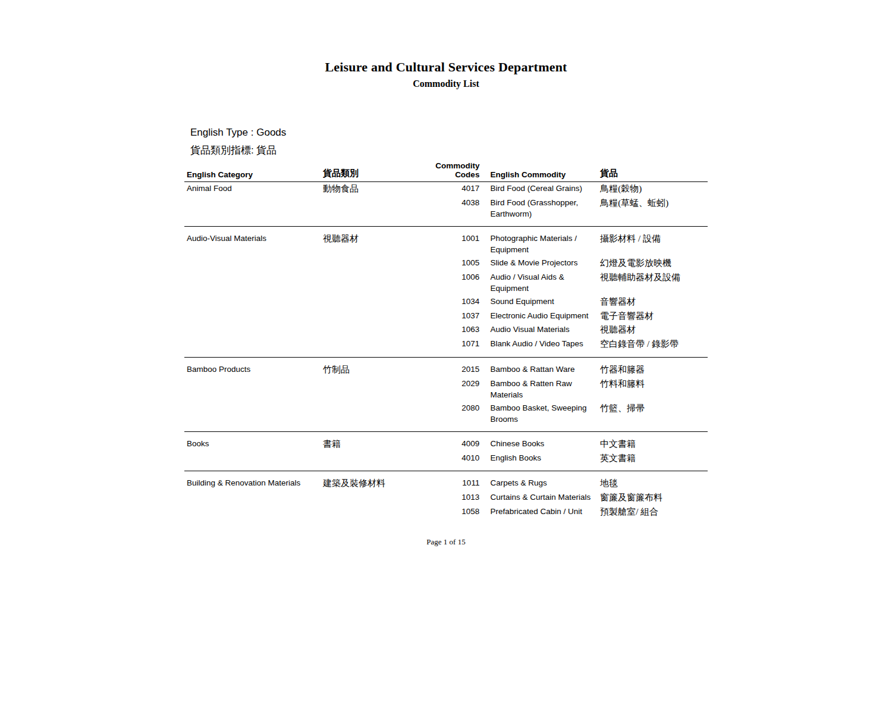Leisure and Cultural Services Department
Commodity List
English Type : Goods
貨品類別指標: 貨品
| English Category | 貨品類別 | Commodity Codes | English Commodity | 貨品 |
| --- | --- | --- | --- | --- |
| Animal Food | 動物食品 | 4017 | Bird Food (Cereal Grains) | 鳥糧(穀物) |
| | | 4038 | Bird Food (Grasshopper, Earthworm) | 鳥糧(草蜢、蚯蚓) |
| Audio-Visual Materials | 視聽器材 | 1001 | Photographic Materials / Equipment | 攝影材料 / 設備 |
| | | 1005 | Slide & Movie Projectors | 幻燈及電影放映機 |
| | | 1006 | Audio / Visual Aids & Equipment | 視聽輔助器材及設備 |
| | | 1034 | Sound Equipment | 音響器材 |
| | | 1037 | Electronic Audio Equipment | 電子音響器材 |
| | | 1063 | Audio Visual Materials | 視聽器材 |
| | | 1071 | Blank Audio / Video Tapes | 空白錄音帶 / 錄影帶 |
| Bamboo Products | 竹制品 | 2015 | Bamboo & Rattan Ware | 竹器和籐器 |
| | | 2029 | Bamboo & Ratten Raw Materials | 竹料和籐料 |
| | | 2080 | Bamboo Basket, Sweeping Brooms | 竹籃、掃帚 |
| Books | 書籍 | 4009 | Chinese Books | 中文書籍 |
| | | 4010 | English Books | 英文書籍 |
| Building & Renovation Materials | 建築及裝修材料 | 1011 | Carpets & Rugs | 地毯 |
| | | 1013 | Curtains & Curtain Materials | 窗簾及窗簾布料 |
| | | 1058 | Prefabricated Cabin / Unit | 預製艙室/ 組合 |
Page 1 of 15